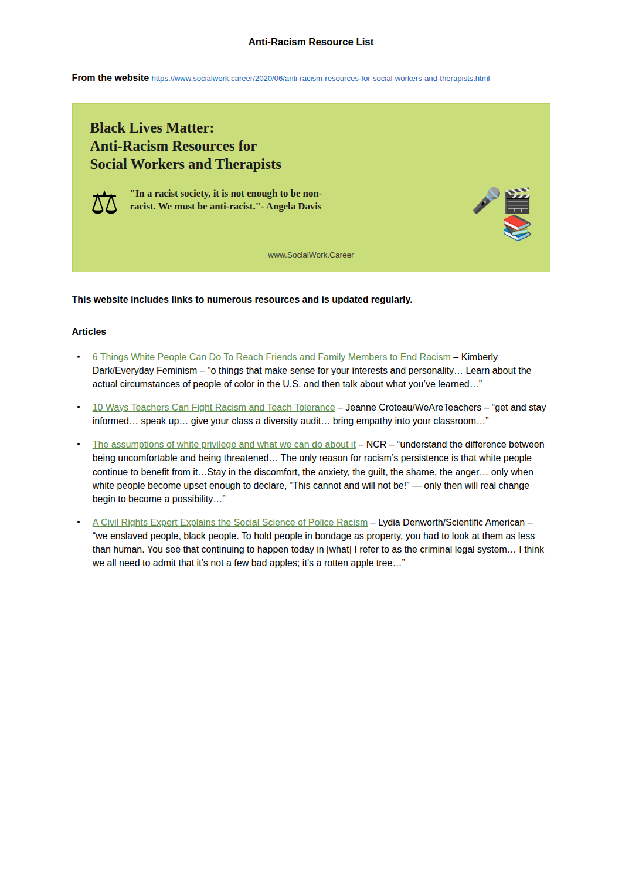Anti-Racism Resource List
From the website https://www.socialwork.career/2020/06/anti-racism-resources-for-social-workers-and-therapists.html
Black Lives Matter:
Anti-Racism Resources for
Social Workers and Therapists
⚖
"In a racist society, it is not enough to be non-racist. We must be anti-racist."- Angela Davis
🎤🎬
📚
www.SocialWork.Career
This website includes links to numerous resources and is updated regularly.
Articles
6 Things White People Can Do To Reach Friends and Family Members to End Racism – Kimberly Dark/Everyday Feminism – “o things that make sense for your interests and personality… Learn about the actual circumstances of people of color in the U.S. and then talk about what you’ve learned…”
10 Ways Teachers Can Fight Racism and Teach Tolerance – Jeanne Croteau/WeAreTeachers – “get and stay informed… speak up… give your class a diversity audit… bring empathy into your classroom…”
The assumptions of white privilege and what we can do about it – NCR – “understand the difference between being uncomfortable and being threatened… The only reason for racism’s persistence is that white people continue to benefit from it…Stay in the discomfort, the anxiety, the guilt, the shame, the anger… only when white people become upset enough to declare, “This cannot and will not be!” — only then will real change begin to become a possibility…”
A Civil Rights Expert Explains the Social Science of Police Racism – Lydia Denworth/Scientific American – “we enslaved people, black people. To hold people in bondage as property, you had to look at them as less than human. You see that continuing to happen today in [what] I refer to as the criminal legal system… I think we all need to admit that it’s not a few bad apples; it’s a rotten apple tree…”